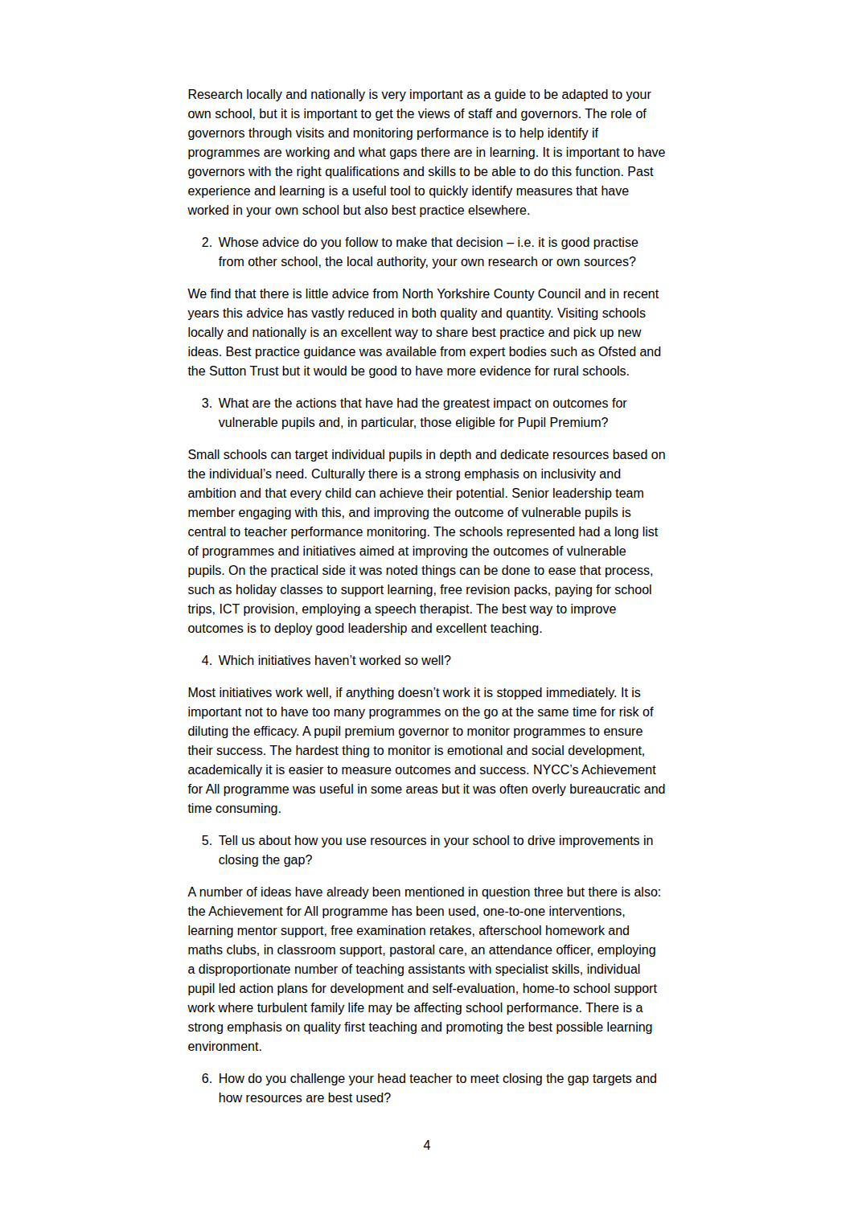Research locally and nationally is very important as a guide to be adapted to your own school, but it is important to get the views of staff and governors. The role of governors through visits and monitoring performance is to help identify if programmes are working and what gaps there are in learning. It is important to have governors with the right qualifications and skills to be able to do this function. Past experience and learning is a useful tool to quickly identify measures that have worked in your own school but also best practice elsewhere.
Whose advice do you follow to make that decision – i.e. it is good practise from other school, the local authority, your own research or own sources?
We find that there is little advice from North Yorkshire County Council and in recent years this advice has vastly reduced in both quality and quantity. Visiting schools locally and nationally is an excellent way to share best practice and pick up new ideas. Best practice guidance was available from expert bodies such as Ofsted and the Sutton Trust but it would be good to have more evidence for rural schools.
What are the actions that have had the greatest impact on outcomes for vulnerable pupils and, in particular, those eligible for Pupil Premium?
Small schools can target individual pupils in depth and dedicate resources based on the individual’s need. Culturally there is a strong emphasis on inclusivity and ambition and that every child can achieve their potential. Senior leadership team member engaging with this, and improving the outcome of vulnerable pupils is central to teacher performance monitoring. The schools represented had a long list of programmes and initiatives aimed at improving the outcomes of vulnerable pupils. On the practical side it was noted things can be done to ease that process, such as holiday classes to support learning, free revision packs, paying for school trips, ICT provision, employing a speech therapist. The best way to improve outcomes is to deploy good leadership and excellent teaching.
Which initiatives haven’t worked so well?
Most initiatives work well, if anything doesn’t work it is stopped immediately. It is important not to have too many programmes on the go at the same time for risk of diluting the efficacy. A pupil premium governor to monitor programmes to ensure their success. The hardest thing to monitor is emotional and social development, academically it is easier to measure outcomes and success. NYCC’s Achievement for All programme was useful in some areas but it was often overly bureaucratic and time consuming.
Tell us about how you use resources in your school to drive improvements in closing the gap?
A number of ideas have already been mentioned in question three but there is also: the Achievement for All programme has been used, one-to-one interventions, learning mentor support, free examination retakes, afterschool homework and maths clubs, in classroom support, pastoral care, an attendance officer, employing a disproportionate number of teaching assistants with specialist skills, individual pupil led action plans for development and self-evaluation, home-to school support work where turbulent family life may be affecting school performance. There is a strong emphasis on quality first teaching and promoting the best possible learning environment.
How do you challenge your head teacher to meet closing the gap targets and how resources are best used?
4